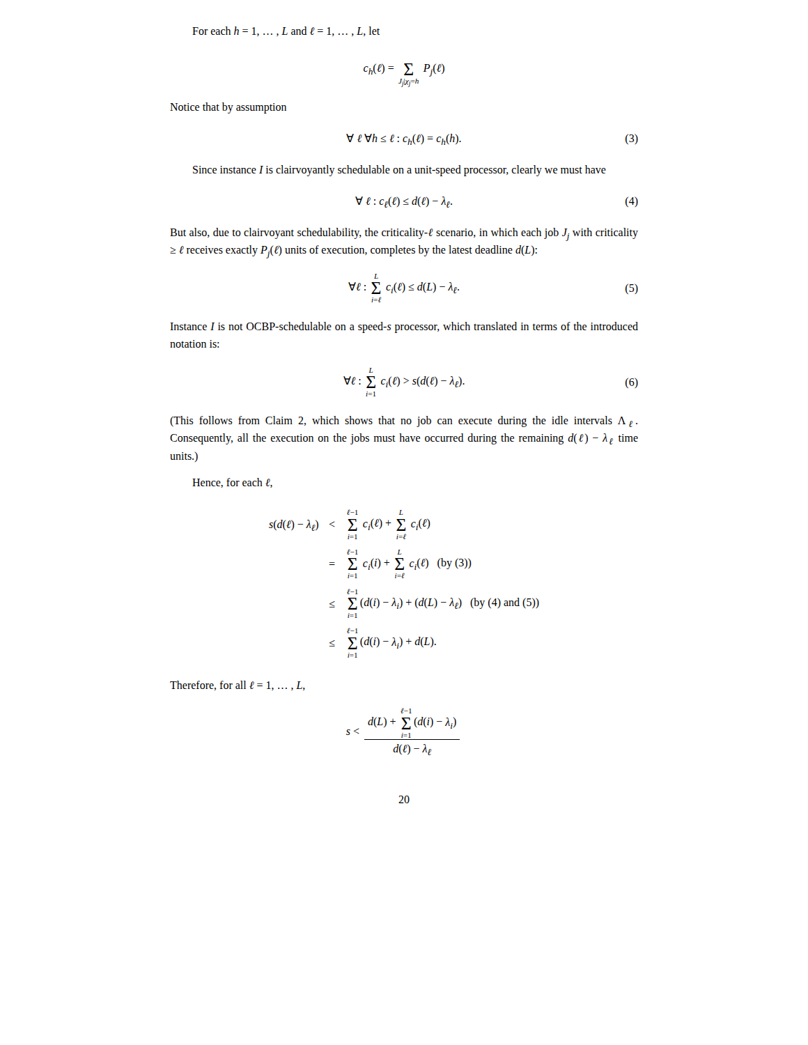For each h = 1, … , L and ℓ = 1, … , L, let
ch(ℓ) = ΣJj|χj=h Pj(ℓ)
Notice that by assumption
∀ ℓ ∀h ≤ ℓ : ch(ℓ) = ch(h).
(3)
Since instance I is clairvoyantly schedulable on a unit-speed processor, clearly we must have
∀ ℓ : cℓ(ℓ) ≤ d(ℓ) − λℓ.
(4)
But also, due to clairvoyant schedulability, the criticality-ℓ scenario, in which each job Jj with criticality ≥ ℓ receives exactly Pj(ℓ) units of execution, completes by the latest deadline d(L):
∀ℓ : LΣi=ℓ ci(ℓ) ≤ d(L) − λℓ.
(5)
Instance I is not OCBP-schedulable on a speed-s processor, which translated in terms of the introduced notation is:
∀ℓ : LΣi=1 ci(ℓ) > s(d(ℓ) − λℓ).
(6)
(This follows from Claim 2, which shows that no job can execute during the idle intervals Λℓ. Consequently, all the execution on the jobs must have occurred during the remaining d(ℓ) − λℓ time units.)
Hence, for each ℓ,
| s ( d ( ℓ ) − λ ℓ ) | < | ℓ −1 Σ i =1 c i ( ℓ ) + L Σ i = ℓ c i ( ℓ ) |
| | = | ℓ −1 Σ i =1 c i ( i ) + L Σ i = ℓ c i ( ℓ ) (by (3)) |
| | ≤ | ℓ −1 Σ i =1 ( d ( i ) − λ i ) + ( d ( L ) − λ ℓ ) (by (4) and (5)) |
| | ≤ | ℓ −1 Σ i =1 ( d ( i ) − λ i ) + d ( L ). |
Therefore, for all ℓ = 1, … , L,
s < d(L) + ℓ−1 Σi=1(d(i) − λi) d(ℓ) − λℓ
20